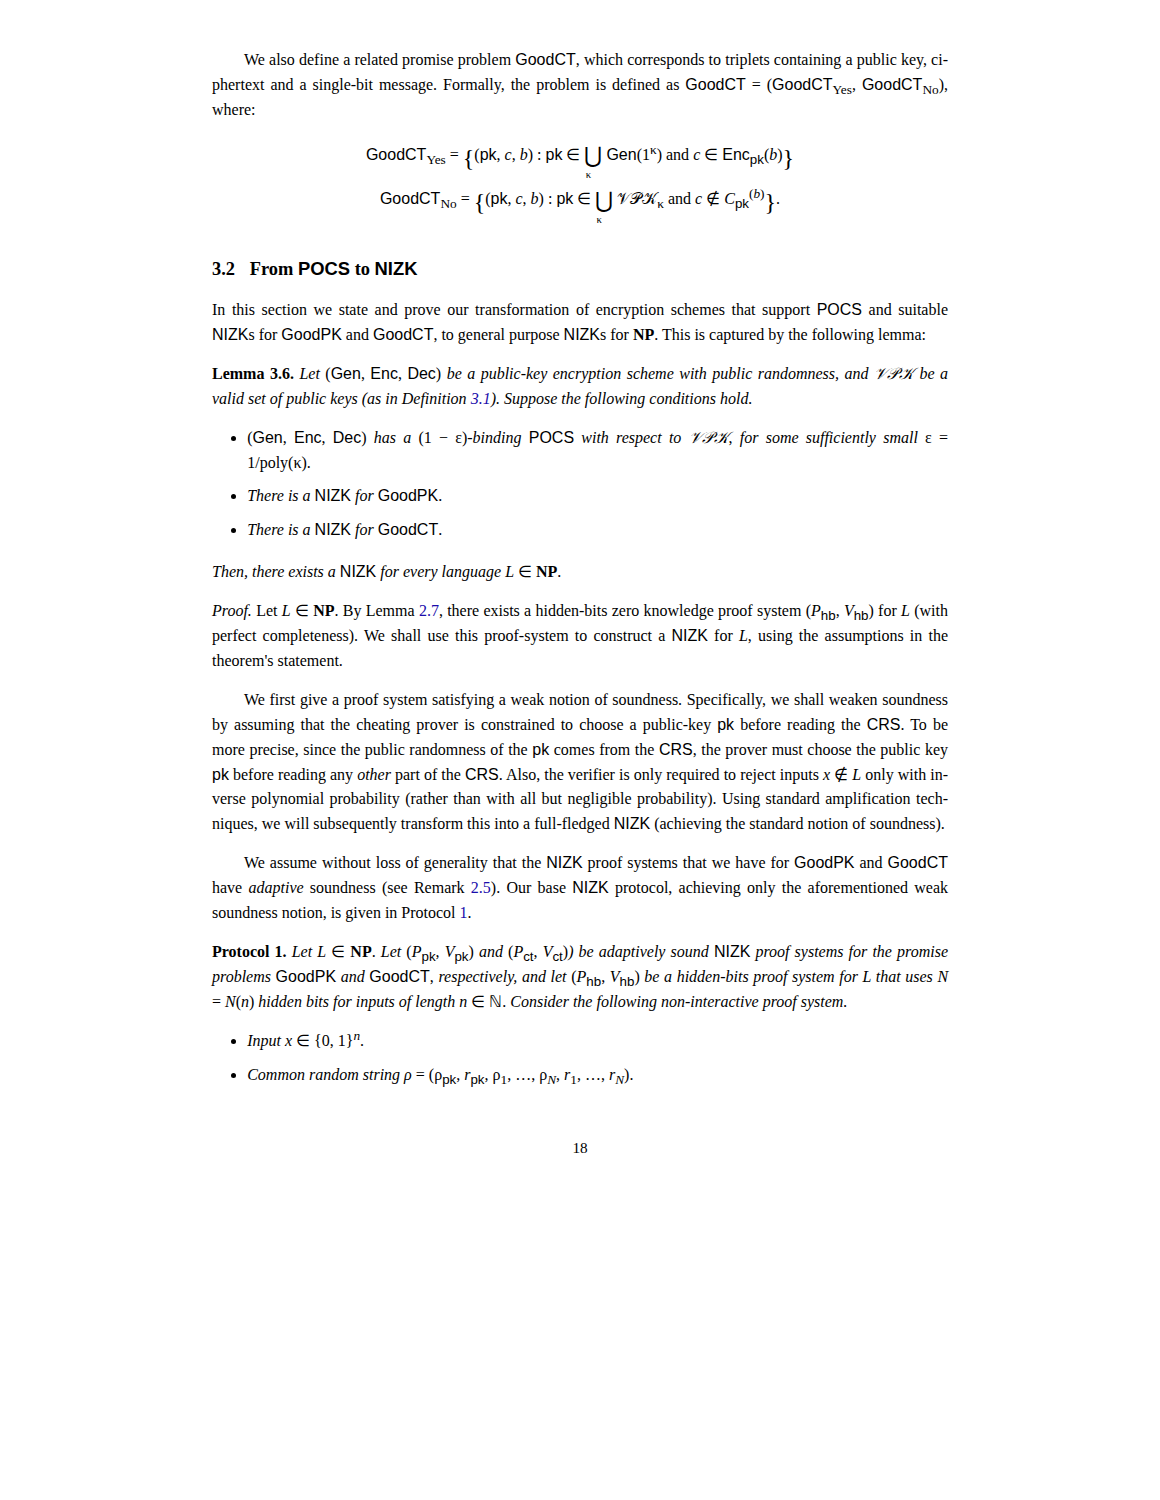We also define a related promise problem GoodCT, which corresponds to triplets containing a public key, ciphertext and a single-bit message. Formally, the problem is defined as GoodCT = (GoodCTYes, GoodCTNo), where:
GoodCTYes = {(pk, c, b) : pk ∈ ⋃κ Gen(1κ) and c ∈ Encpk(b)}
GoodCTNo = {(pk, c, b) : pk ∈ ⋃κ 𝒱𝒫𝒦κ and c ∉ Cpk(b)}.
3.2 From POCS to NIZK
In this section we state and prove our transformation of encryption schemes that support POCS and suitable NIZKs for GoodPK and GoodCT, to general purpose NIZKs for NP. This is captured by the following lemma:
Lemma 3.6. Let (Gen, Enc, Dec) be a public-key encryption scheme with public randomness, and 𝒱𝒫𝒦 be a valid set of public keys (as in Definition 3.1). Suppose the following conditions hold.
(Gen, Enc, Dec) has a (1 − ε)-binding POCS with respect to 𝒱𝒫𝒦, for some sufficiently small ε = 1/poly(κ).
There is a NIZK for GoodPK.
There is a NIZK for GoodCT.
Then, there exists a NIZK for every language L ∈ NP.
Proof. Let L ∈ NP. By Lemma 2.7, there exists a hidden-bits zero knowledge proof system (Phb, Vhb) for L (with perfect completeness). We shall use this proof-system to construct a NIZK for L, using the assumptions in the theorem's statement.
We first give a proof system satisfying a weak notion of soundness. Specifically, we shall weaken soundness by assuming that the cheating prover is constrained to choose a public-key pk before reading the CRS. To be more precise, since the public randomness of the pk comes from the CRS, the prover must choose the public key pk before reading any other part of the CRS. Also, the verifier is only required to reject inputs x ∉ L only with inverse polynomial probability (rather than with all but negligible probability). Using standard amplification techniques, we will subsequently transform this into a full-fledged NIZK (achieving the standard notion of soundness).
We assume without loss of generality that the NIZK proof systems that we have for GoodPK and GoodCT have adaptive soundness (see Remark 2.5). Our base NIZK protocol, achieving only the aforementioned weak soundness notion, is given in Protocol 1.
Protocol 1. Let L ∈ NP. Let (Ppk, Vpk) and (Pct, Vct)) be adaptively sound NIZK proof systems for the promise problems GoodPK and GoodCT, respectively, and let (Phb, Vhb) be a hidden-bits proof system for L that uses N = N(n) hidden bits for inputs of length n ∈ ℕ. Consider the following non-interactive proof system.
Input x ∈ {0, 1}n.
Common random string ρ = (ρpk, rpk, ρ1, …, ρN, r1, …, rN).
18